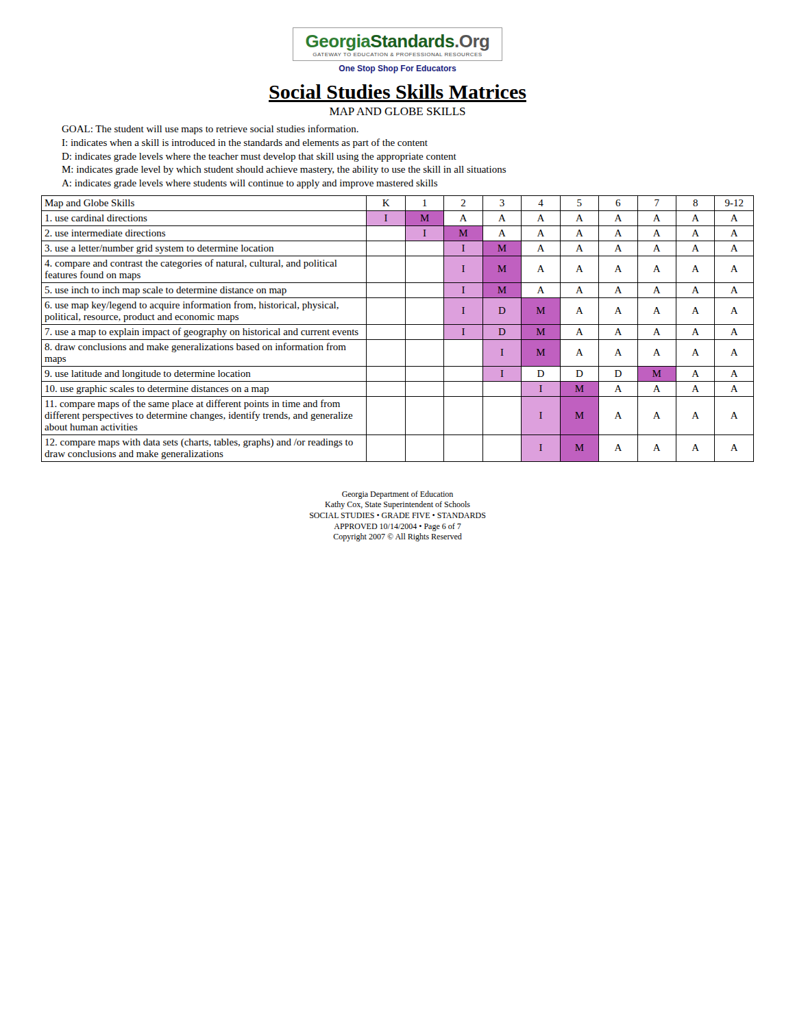Georgia Standards.Org
GATEWAY TO EDUCATION & PROFESSIONAL RESOURCES
One Stop Shop For Educators
Social Studies Skills Matrices
MAP AND GLOBE SKILLS
GOAL: The student will use maps to retrieve social studies information.
I: indicates when a skill is introduced in the standards and elements as part of the content
D: indicates grade levels where the teacher must develop that skill using the appropriate content
M: indicates grade level by which student should achieve mastery, the ability to use the skill in all situations
A: indicates grade levels where students will continue to apply and improve mastered skills
| Map and Globe Skills | K | 1 | 2 | 3 | 4 | 5 | 6 | 7 | 8 | 9-12 |
| --- | --- | --- | --- | --- | --- | --- | --- | --- | --- | --- |
| 1. use cardinal directions | I | M | A | A | A | A | A | A | A | A |
| 2. use intermediate directions | | I | M | A | A | A | A | A | A | A |
| 3. use a letter/number grid system to determine location | | | I | M | A | A | A | A | A | A |
| 4. compare and contrast the categories of natural, cultural, and political features found on maps | | | I | M | A | A | A | A | A | A |
| 5. use inch to inch map scale to determine distance on map | | | I | M | A | A | A | A | A | A |
| 6. use map key/legend to acquire information from, historical, physical, political, resource, product and economic maps | | | I | D | M | A | A | A | A | A |
| 7. use a map to explain impact of geography on historical and current events | | | I | D | M | A | A | A | A | A |
| 8. draw conclusions and make generalizations based on information from maps | | | | I | M | A | A | A | A | A |
| 9. use latitude and longitude to determine location | | | | I | D | D | D | M | A | A |
| 10. use graphic scales to determine distances on a map | | | | | I | M | A | A | A | A |
| 11. compare maps of the same place at different points in time and from different perspectives to determine changes, identify trends, and generalize about human activities | | | | | I | M | A | A | A | A |
| 12. compare maps with data sets (charts, tables, graphs) and /or readings to draw conclusions and make generalizations | | | | | I | M | A | A | A | A |
Georgia Department of Education
Kathy Cox, State Superintendent of Schools
SOCIAL STUDIES • GRADE FIVE • STANDARDS
APPROVED 10/14/2004 • Page 6 of 7
Copyright 2007 © All Rights Reserved